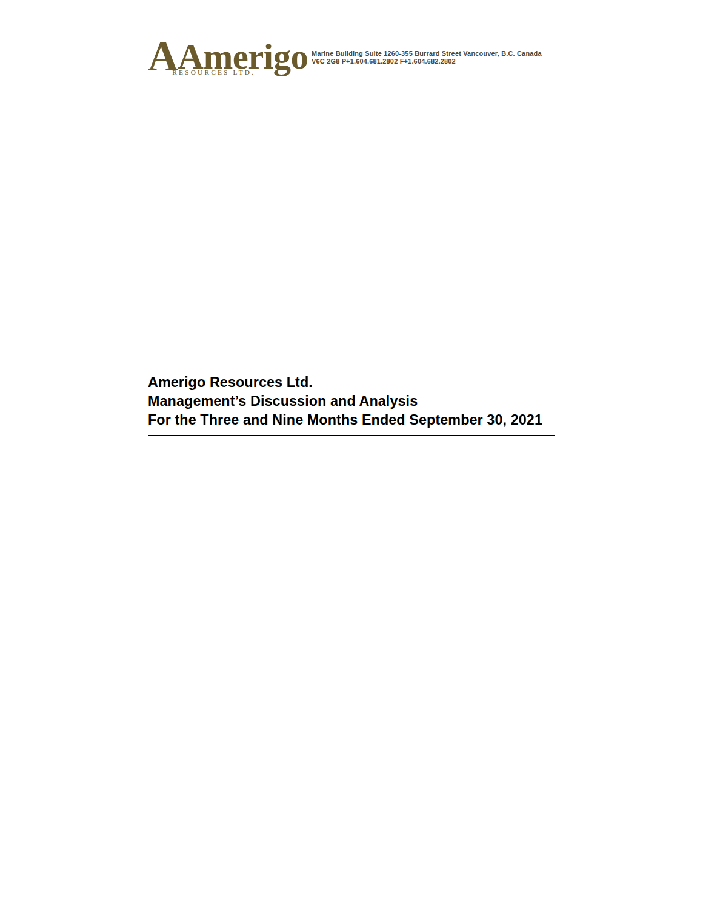AAmerigo RESOURCES LTD.
Marine Building Suite 1260-355 Burrard Street Vancouver, B.C. Canada V6C 2G8 P+1.604.681.2802 F+1.604.682.2802
Amerigo Resources Ltd.
Management’s Discussion and Analysis
For the Three and Nine Months Ended September 30, 2021